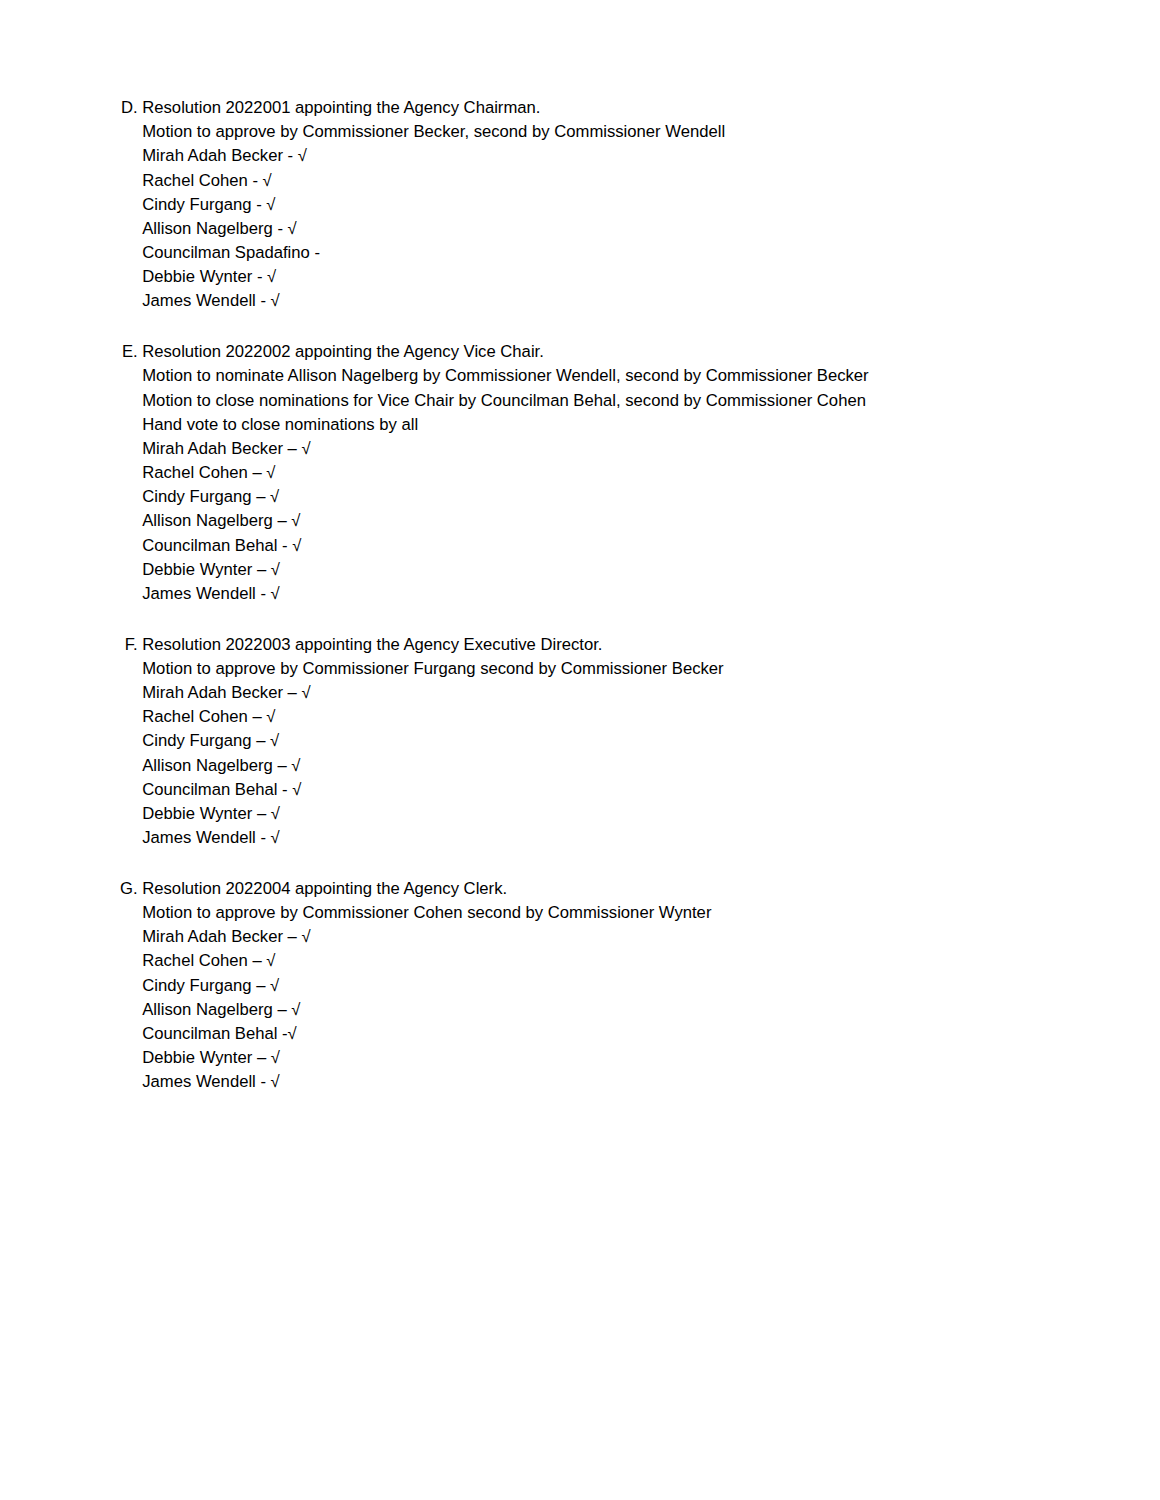Resolution 2022001 appointing the Agency Chairman.
Motion to approve by Commissioner Becker, second by Commissioner Wendell
Mirah Adah Becker - √
Rachel Cohen - √
Cindy Furgang - √
Allison Nagelberg - √
Councilman Spadafino -
Debbie Wynter - √
James Wendell - √
Resolution 2022002 appointing the Agency Vice Chair.
Motion to nominate Allison Nagelberg by Commissioner Wendell, second by Commissioner Becker
Motion to close nominations for Vice Chair by Councilman Behal, second by Commissioner Cohen
Hand vote to close nominations by all
Mirah Adah Becker – √
Rachel Cohen – √
Cindy Furgang – √
Allison Nagelberg – √
Councilman Behal - √
Debbie Wynter – √
James Wendell - √
Resolution 2022003 appointing the Agency Executive Director.
Motion to approve by Commissioner Furgang second by Commissioner Becker
Mirah Adah Becker – √
Rachel Cohen – √
Cindy Furgang – √
Allison Nagelberg – √
Councilman Behal - √
Debbie Wynter – √
James Wendell - √
Resolution 2022004 appointing the Agency Clerk.
Motion to approve by Commissioner Cohen second by Commissioner Wynter
Mirah Adah Becker – √
Rachel Cohen – √
Cindy Furgang – √
Allison Nagelberg – √
Councilman Behal -√
Debbie Wynter – √
James Wendell - √